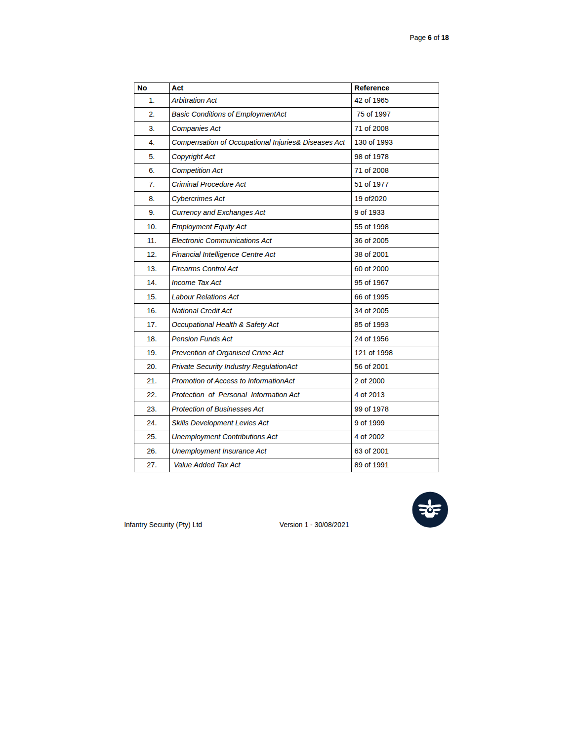Page 6 of 18
| No | Act | Reference |
| --- | --- | --- |
| 1. | Arbitration Act | 42 of 1965 |
| 2. | Basic Conditions of EmploymentAct | 75 of 1997 |
| 3. | Companies Act | 71 of 2008 |
| 4. | Compensation of Occupational Injuries& Diseases Act | 130 of 1993 |
| 5. | Copyright Act | 98 of 1978 |
| 6. | Competition Act | 71 of 2008 |
| 7. | Criminal Procedure Act | 51 of 1977 |
| 8. | Cybercrimes Act | 19 of2020 |
| 9. | Currency and Exchanges Act | 9 of 1933 |
| 10. | Employment Equity Act | 55 of 1998 |
| 11. | Electronic Communications Act | 36 of 2005 |
| 12. | Financial Intelligence Centre Act | 38 of 2001 |
| 13. | Firearms Control Act | 60 of 2000 |
| 14. | Income Tax Act | 95 of 1967 |
| 15. | Labour Relations Act | 66 of 1995 |
| 16. | National Credit Act | 34 of 2005 |
| 17. | Occupational Health & Safety Act | 85 of 1993 |
| 18. | Pension Funds Act | 24 of 1956 |
| 19. | Prevention of Organised Crime Act | 121 of 1998 |
| 20. | Private Security Industry RegulationAct | 56 of 2001 |
| 21. | Promotion of Access to InformationAct | 2 of 2000 |
| 22. | Protection of Personal Information Act | 4 of 2013 |
| 23. | Protection of Businesses Act | 99 of 1978 |
| 24. | Skills Development Levies Act | 9 of 1999 |
| 25. | Unemployment Contributions Act | 4 of 2002 |
| 26. | Unemployment Insurance Act | 63 of 2001 |
| 27. | Value Added Tax Act | 89 of 1991 |
Infantry Security (Pty) Ltd
Version 1 - 30/08/2021